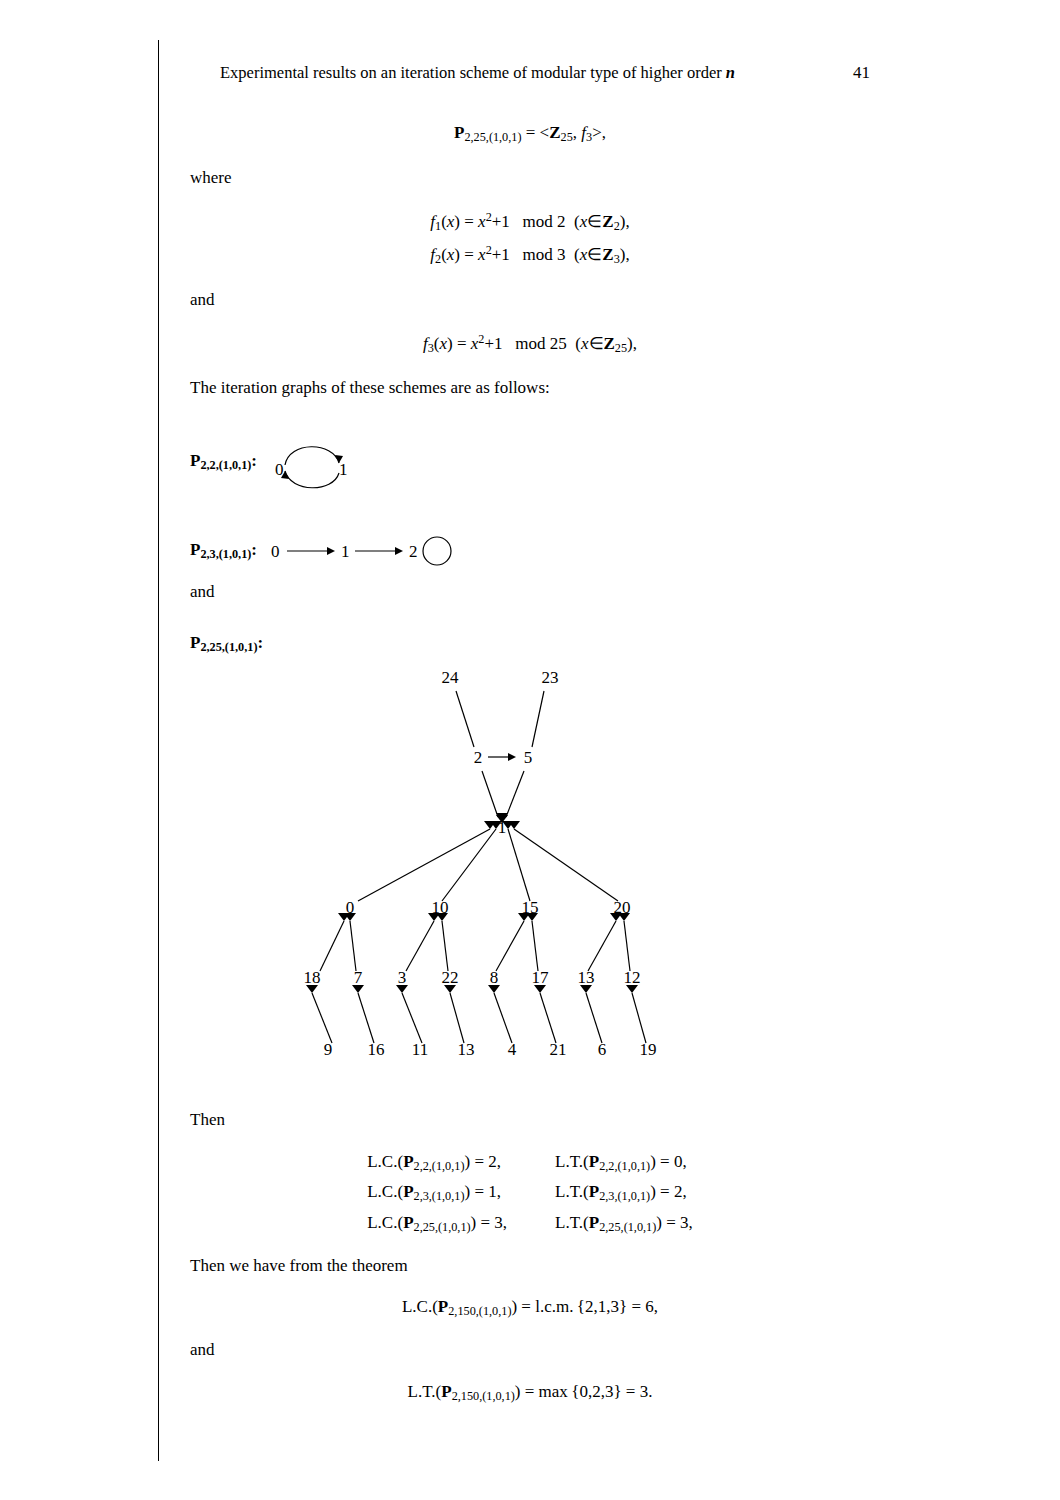Experimental results on an iteration scheme of modular type of higher order n
41
P2,25,(1,0,1) = <Z25, f3>,
where
f1(x) = x2+1 mod 2 (x∈Z2),
f2(x) = x2+1 mod 3 (x∈Z3),
and
f3(x) = x2+1 mod 25 (x∈Z25),
The iteration graphs of these schemes are as follows:
P2,2,(1,0,1): 0 1
P2,3,(1,0,1): 0 1 2
and
P2,25,(1,0,1):
24 23 2 5 1 0 10 15 20 18 7 3 22 8 17 13 12 9 16 11 13 4 21 6 19
Then
| L.C.( P 2,2,(1,0,1) ) = 2, | L.T.( P 2,2,(1,0,1) ) = 0, |
| L.C.( P 2,3,(1,0,1) ) = 1, | L.T.( P 2,3,(1,0,1) ) = 2, |
| L.C.( P 2,25,(1,0,1) ) = 3, | L.T.( P 2,25,(1,0,1) ) = 3, |
Then we have from the theorem
L.C.(P2,150,(1,0,1)) = l.c.m. {2,1,3} = 6,
and
L.T.(P2,150,(1,0,1)) = max {0,2,3} = 3.